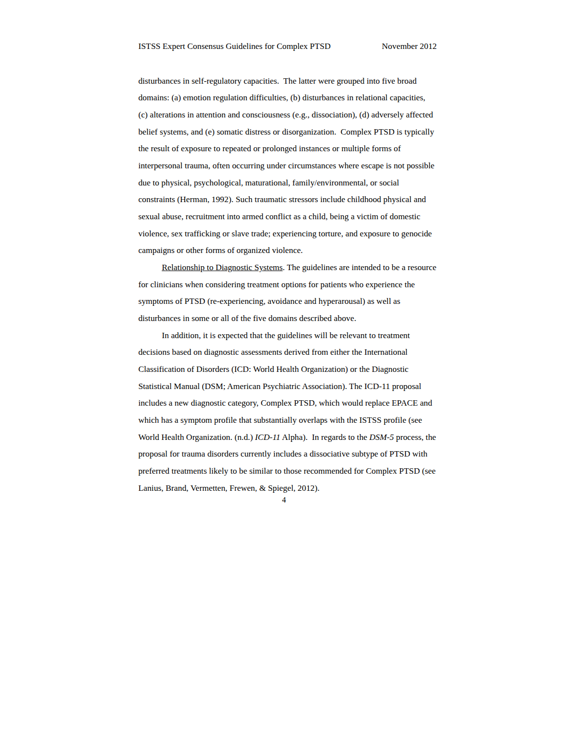ISTSS Expert Consensus Guidelines for Complex PTSD November 2012
disturbances in self-regulatory capacities. The latter were grouped into five broad domains: (a) emotion regulation difficulties, (b) disturbances in relational capacities, (c) alterations in attention and consciousness (e.g., dissociation), (d) adversely affected belief systems, and (e) somatic distress or disorganization. Complex PTSD is typically the result of exposure to repeated or prolonged instances or multiple forms of interpersonal trauma, often occurring under circumstances where escape is not possible due to physical, psychological, maturational, family/environmental, or social constraints (Herman, 1992). Such traumatic stressors include childhood physical and sexual abuse, recruitment into armed conflict as a child, being a victim of domestic violence, sex trafficking or slave trade; experiencing torture, and exposure to genocide campaigns or other forms of organized violence.
Relationship to Diagnostic Systems. The guidelines are intended to be a resource for clinicians when considering treatment options for patients who experience the symptoms of PTSD (re-experiencing, avoidance and hyperarousal) as well as disturbances in some or all of the five domains described above.
In addition, it is expected that the guidelines will be relevant to treatment decisions based on diagnostic assessments derived from either the International Classification of Disorders (ICD: World Health Organization) or the Diagnostic Statistical Manual (DSM; American Psychiatric Association). The ICD-11 proposal includes a new diagnostic category, Complex PTSD, which would replace EPACE and which has a symptom profile that substantially overlaps with the ISTSS profile (see World Health Organization. (n.d.) ICD-11 Alpha). In regards to the DSM-5 process, the proposal for trauma disorders currently includes a dissociative subtype of PTSD with preferred treatments likely to be similar to those recommended for Complex PTSD (see Lanius, Brand, Vermetten, Frewen, & Spiegel, 2012).
4